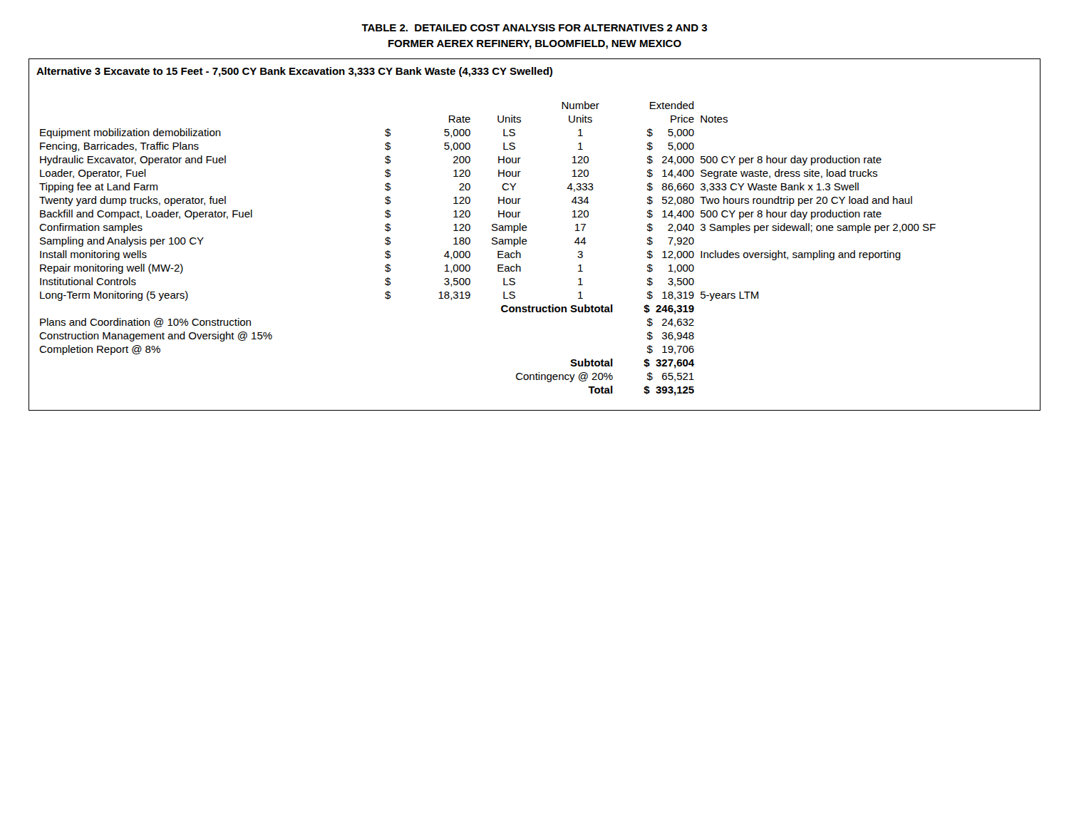TABLE 2. DETAILED COST ANALYSIS FOR ALTERNATIVES 2 AND 3
FORMER AEREX REFINERY, BLOOMFIELD, NEW MEXICO
Alternative 3 Excavate to 15 Feet - 7,500 CY Bank Excavation 3,333 CY Bank Waste (4,333 CY Swelled)
| | | | | Number | Extended | |
| --- | --- | --- | --- | --- | --- | --- |
| | | Rate | Units | Units | Price | Notes |
| Equipment mobilization demobilization | $ | 5,000 | LS | 1 | $ 5,000 | |
| Fencing, Barricades, Traffic Plans | $ | 5,000 | LS | 1 | $ 5,000 | |
| Hydraulic Excavator, Operator and Fuel | $ | 200 | Hour | 120 | $ 24,000 | 500 CY per 8 hour day production rate |
| Loader, Operator, Fuel | $ | 120 | Hour | 120 | $ 14,400 | Segrate waste, dress site, load trucks |
| Tipping fee at Land Farm | $ | 20 | CY | 4,333 | $ 86,660 | 3,333 CY Waste Bank x 1.3 Swell |
| Twenty yard dump trucks, operator, fuel | $ | 120 | Hour | 434 | $ 52,080 | Two hours roundtrip per 20 CY load and haul |
| Backfill and Compact, Loader, Operator, Fuel | $ | 120 | Hour | 120 | $ 14,400 | 500 CY per 8 hour day production rate |
| Confirmation samples | $ | 120 | Sample | 17 | $ 2,040 | 3 Samples per sidewall; one sample per 2,000 SF |
| Sampling and Analysis per 100 CY | $ | 180 | Sample | 44 | $ 7,920 | |
| Install monitoring wells | $ | 4,000 | Each | 3 | $ 12,000 | Includes oversight, sampling and reporting |
| Repair monitoring well (MW-2) | $ | 1,000 | Each | 1 | $ 1,000 | |
| Institutional Controls | $ | 3,500 | LS | 1 | $ 3,500 | |
| Long-Term Monitoring (5 years) | $ | 18,319 | LS | 1 | $ 18,319 | 5-years LTM |
| | Construction Subtotal | $ 246,319 | |
| Plans and Coordination @ 10% Construction | | | | | $ 24,632 | |
| Construction Management and Oversight @ 15% | | | | | $ 36,948 | |
| Completion Report @ 8% | | | | | $ 19,706 | |
| | Subtotal | $ 327,604 | |
| | Contingency @ 20% | $ 65,521 | |
| | Total | $ 393,125 | |